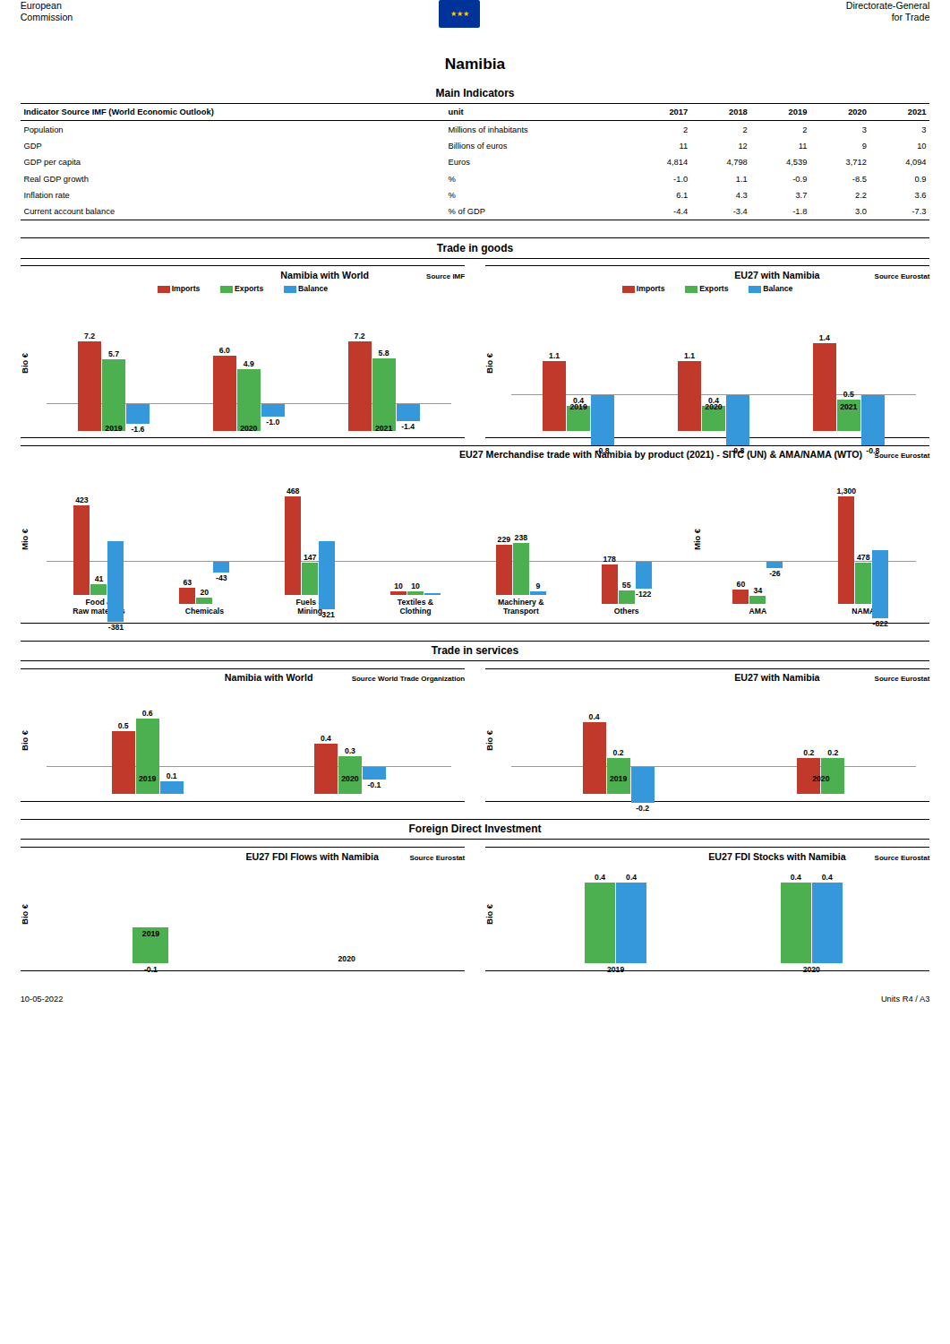European
Commission
★ ★ ★
Directorate-General
for Trade
Namibia
Main Indicators
| Indicator Source IMF (World Economic Outlook) | unit | 2017 | 2018 | 2019 | 2020 | 2021 |
| --- | --- | --- | --- | --- | --- | --- |
| Population | Millions of inhabitants | 2 | 2 | 2 | 3 | 3 |
| GDP | Billions of euros | 11 | 12 | 11 | 9 | 10 |
| GDP per capita | Euros | 4,814 | 4,798 | 4,539 | 3,712 | 4,094 |
| Real GDP growth | % | -1.0 | 1.1 | -0.9 | -8.5 | 0.9 |
| Inflation rate | % | 6.1 | 4.3 | 3.7 | 2.2 | 3.6 |
| Current account balance | % of GDP | -4.4 | -3.4 | -1.8 | 3.0 | -7.3 |
Trade in goods
Namibia with World Source IMF
Imports Exports Balance
Bio €
7.2
5.7
-1.6
2019
6.0
4.9
-1.0
2020
7.2
5.8
-1.4
2021
EU27 with Namibia Source Eurostat
Imports Exports Balance
Bio €
1.1
0.4
-0.8
2019
1.1
0.4
-0.8
2020
1.4
0.5
-0.8
2021
EU27 Merchandise trade with Namibia by product (2021) - SITC (UN) & AMA/NAMA (WTO) Source Eurostat
Mio €
423
41
-381
Food &
Raw materials
63
20
-43
Chemicals
468
147
-321
Fuels &
Mining
10
10
Textiles &
Clothing
229
238
9
Machinery &
Transport
178
55
-122
Others
Mio €
60
34
-26
AMA
1,300
478
-822
NAMA
Trade in services
Namibia with World Source World Trade Organization
Bio €
0.5
0.6
0.1
2019
0.4
0.3
-0.1
2020
EU27 with Namibia Source Eurostat
Bio €
0.4
0.2
-0.2
2019
0.2
0.2
2020
Foreign Direct Investment
EU27 FDI Flows with Namibia Source Eurostat
Bio €
2019 -0.1
2020
EU27 FDI Stocks with Namibia Source Eurostat
Bio €
0.4
0.4
2019
0.4
0.4
2020
10-05-2022 Units R4 / A3